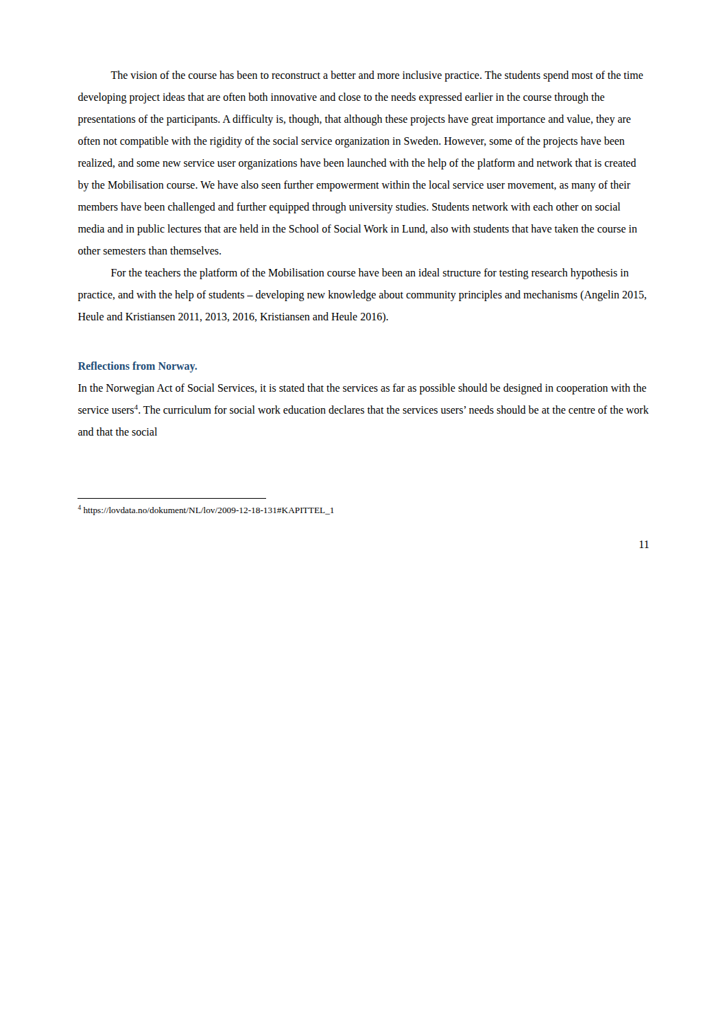The vision of the course has been to reconstruct a better and more inclusive practice. The students spend most of the time developing project ideas that are often both innovative and close to the needs expressed earlier in the course through the presentations of the participants. A difficulty is, though, that although these projects have great importance and value, they are often not compatible with the rigidity of the social service organization in Sweden. However, some of the projects have been realized, and some new service user organizations have been launched with the help of the platform and network that is created by the Mobilisation course. We have also seen further empowerment within the local service user movement, as many of their members have been challenged and further equipped through university studies. Students network with each other on social media and in public lectures that are held in the School of Social Work in Lund, also with students that have taken the course in other semesters than themselves.
For the teachers the platform of the Mobilisation course have been an ideal structure for testing research hypothesis in practice, and with the help of students – developing new knowledge about community principles and mechanisms (Angelin 2015, Heule and Kristiansen 2011, 2013, 2016, Kristiansen and Heule 2016).
Reflections from Norway.
In the Norwegian Act of Social Services, it is stated that the services as far as possible should be designed in cooperation with the service users4. The curriculum for social work education declares that the services users’ needs should be at the centre of the work and that the social
4 https://lovdata.no/dokument/NL/lov/2009-12-18-131#KAPITTEL_1
11